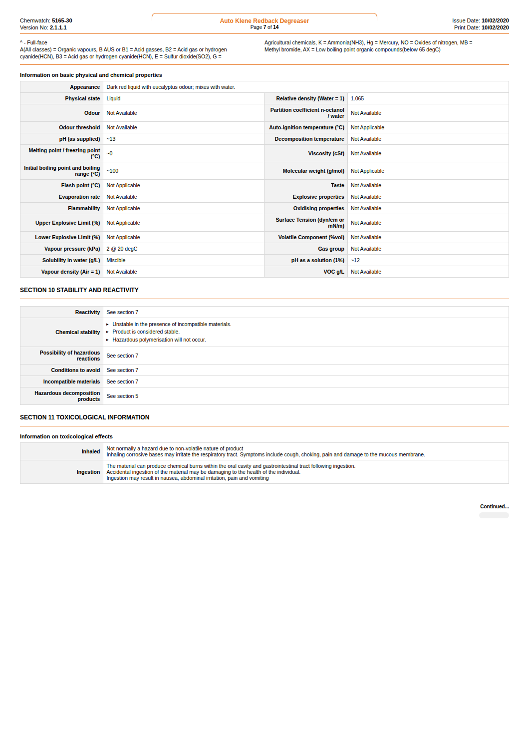| Chemwatch: 5165-30 | Auto Klene Redback Degreaser | Issue Date: 10/02/2020 |
| Version No: 2.1.1.1 | Page 7 of 14 | Print Date: 10/02/2020 |
| ^ - Full-face A(All classes) = Organic vapours, B AUS or B1 = Acid gasses, B2 = Acid gas or hydrogen cyanide(HCN), B3 = Acid gas or hydrogen cyanide(HCN), E = Sulfur dioxide(SO2), G = | Agricultural chemicals, K = Ammonia(NH3), Hg = Mercury, NO = Oxides of nitrogen, MB = Methyl bromide, AX = Low boiling point organic compounds(below 65 degC) |
Information on basic physical and chemical properties
| Appearance | Dark red liquid with eucalyptus odour; mixes with water. |
| Physical state | Liquid | Relative density (Water = 1) | 1.065 |
| Odour | Not Available | Partition coefficient n-octanol / water | Not Available |
| Odour threshold | Not Available | Auto-ignition temperature (°C) | Not Applicable |
| pH (as supplied) | ~13 | Decomposition temperature | Not Available |
| Melting point / freezing point (°C) | ~0 | Viscosity (cSt) | Not Available |
| Initial boiling point and boiling range (°C) | ~100 | Molecular weight (g/mol) | Not Applicable |
| Flash point (°C) | Not Applicable | Taste | Not Available |
| Evaporation rate | Not Available | Explosive properties | Not Available |
| Flammability | Not Applicable | Oxidising properties | Not Available |
| Upper Explosive Limit (%) | Not Applicable | Surface Tension (dyn/cm or mN/m) | Not Available |
| Lower Explosive Limit (%) | Not Applicable | Volatile Component (%vol) | Not Available |
| Vapour pressure (kPa) | 2 @ 20 degC | Gas group | Not Available |
| Solubility in water (g/L) | Miscible | pH as a solution (1%) | ~12 |
| Vapour density (Air = 1) | Not Available | VOC g/L | Not Available |
SECTION 10 STABILITY AND REACTIVITY
| Reactivity | See section 7 |
| Chemical stability | Unstable in the presence of incompatible materials. Product is considered stable. Hazardous polymerisation will not occur. |
| Possibility of hazardous reactions | See section 7 |
| Conditions to avoid | See section 7 |
| Incompatible materials | See section 7 |
| Hazardous decomposition products | See section 5 |
SECTION 11 TOXICOLOGICAL INFORMATION
Information on toxicological effects
| Inhaled | Not normally a hazard due to non-volatile nature of product Inhaling corrosive bases may irritate the respiratory tract. Symptoms include cough, choking, pain and damage to the mucous membrane. |
| Ingestion | The material can produce chemical burns within the oral cavity and gastrointestinal tract following ingestion. Accidental ingestion of the material may be damaging to the health of the individual. Ingestion may result in nausea, abdominal irritation, pain and vomiting |
Continued...